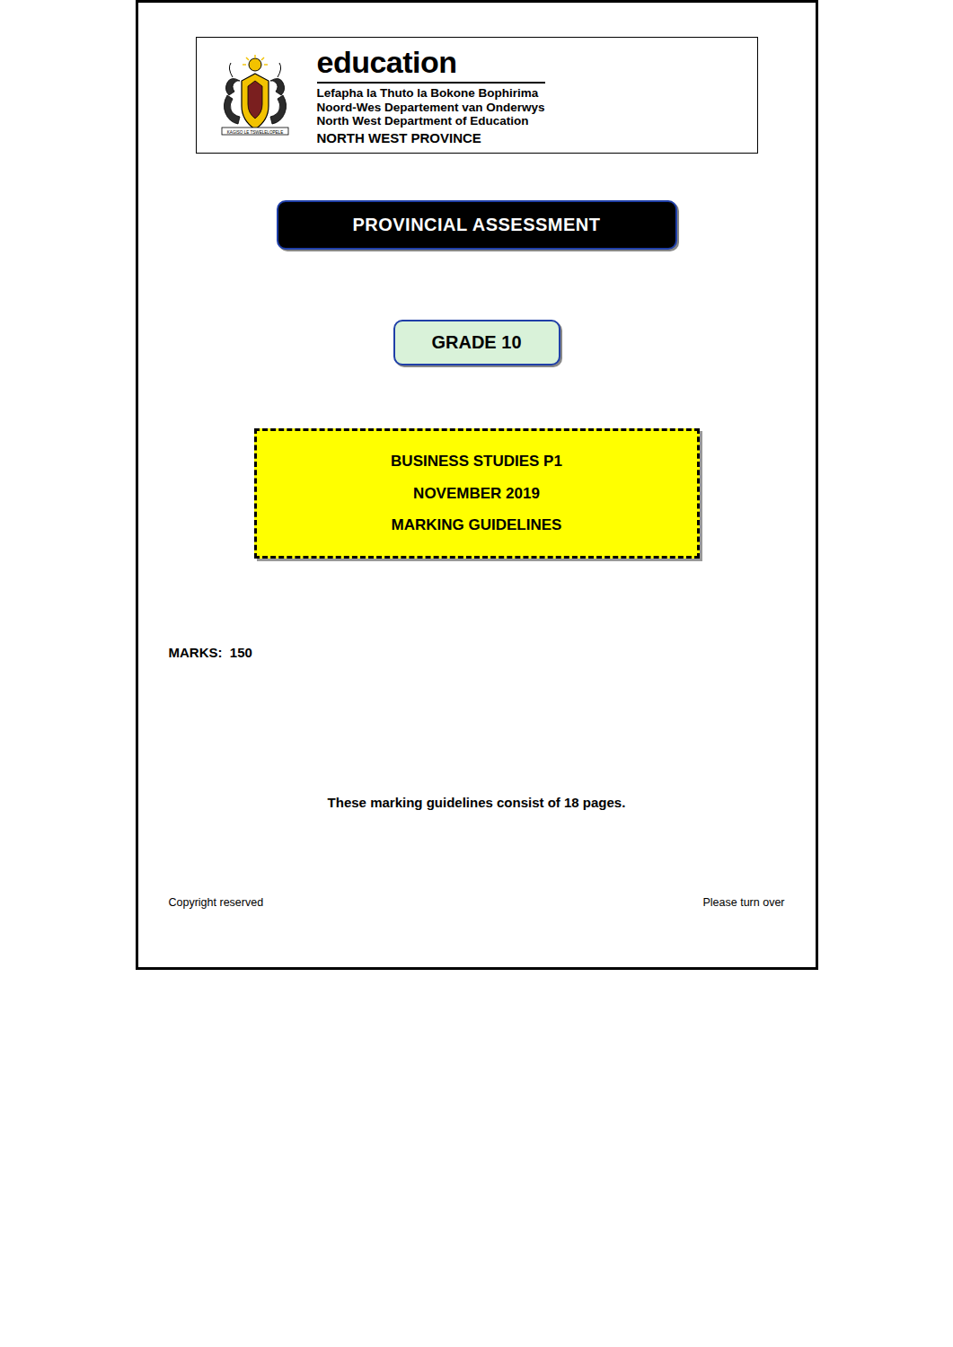KAGISO LE TSWELELOPELE
education
Lefapha la Thuto la Bokone Bophirima
Noord-Wes Departement van Onderwys
North West Department of Education
NORTH WEST PROVINCE
PROVINCIAL ASSESSMENT
GRADE 10
BUSINESS STUDIES P1
NOVEMBER 2019
MARKING GUIDELINES
MARKS: 150
These marking guidelines consist of 18 pages.
Copyright reserved Please turn over